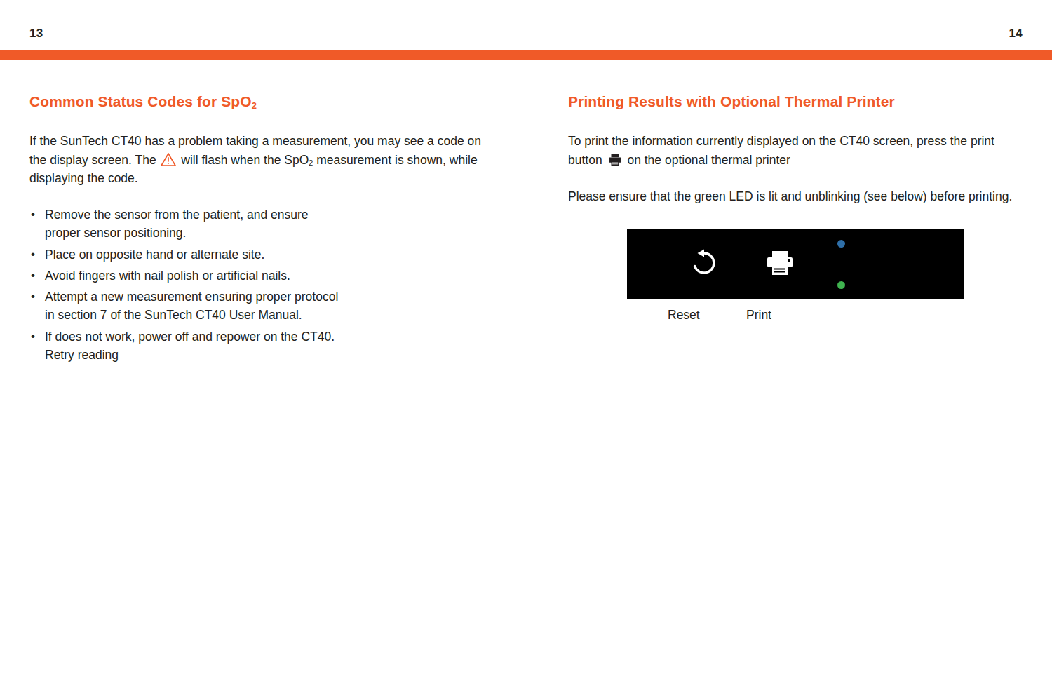13
14
Common Status Codes for SpO2
If the SunTech CT40 has a problem taking a measurement, you may see a code on the display screen. The will flash when the SpO2 measurement is shown, while displaying the code.
Remove the sensor from the patient, and ensureproper sensor positioning.
Place on opposite hand or alternate site.
Avoid fingers with nail polish or artificial nails.
Attempt a new measurement ensuring proper protocolin section 7 of the SunTech CT40 User Manual.
If does not work, power off and repower on the CT40.Retry reading
Printing Results with Optional Thermal Printer
To print the information currently displayed on the CT40 screen, press the print button on the optional thermal printer
Please ensure that the green LED is lit and unblinking (see below) before printing.
Reset Print